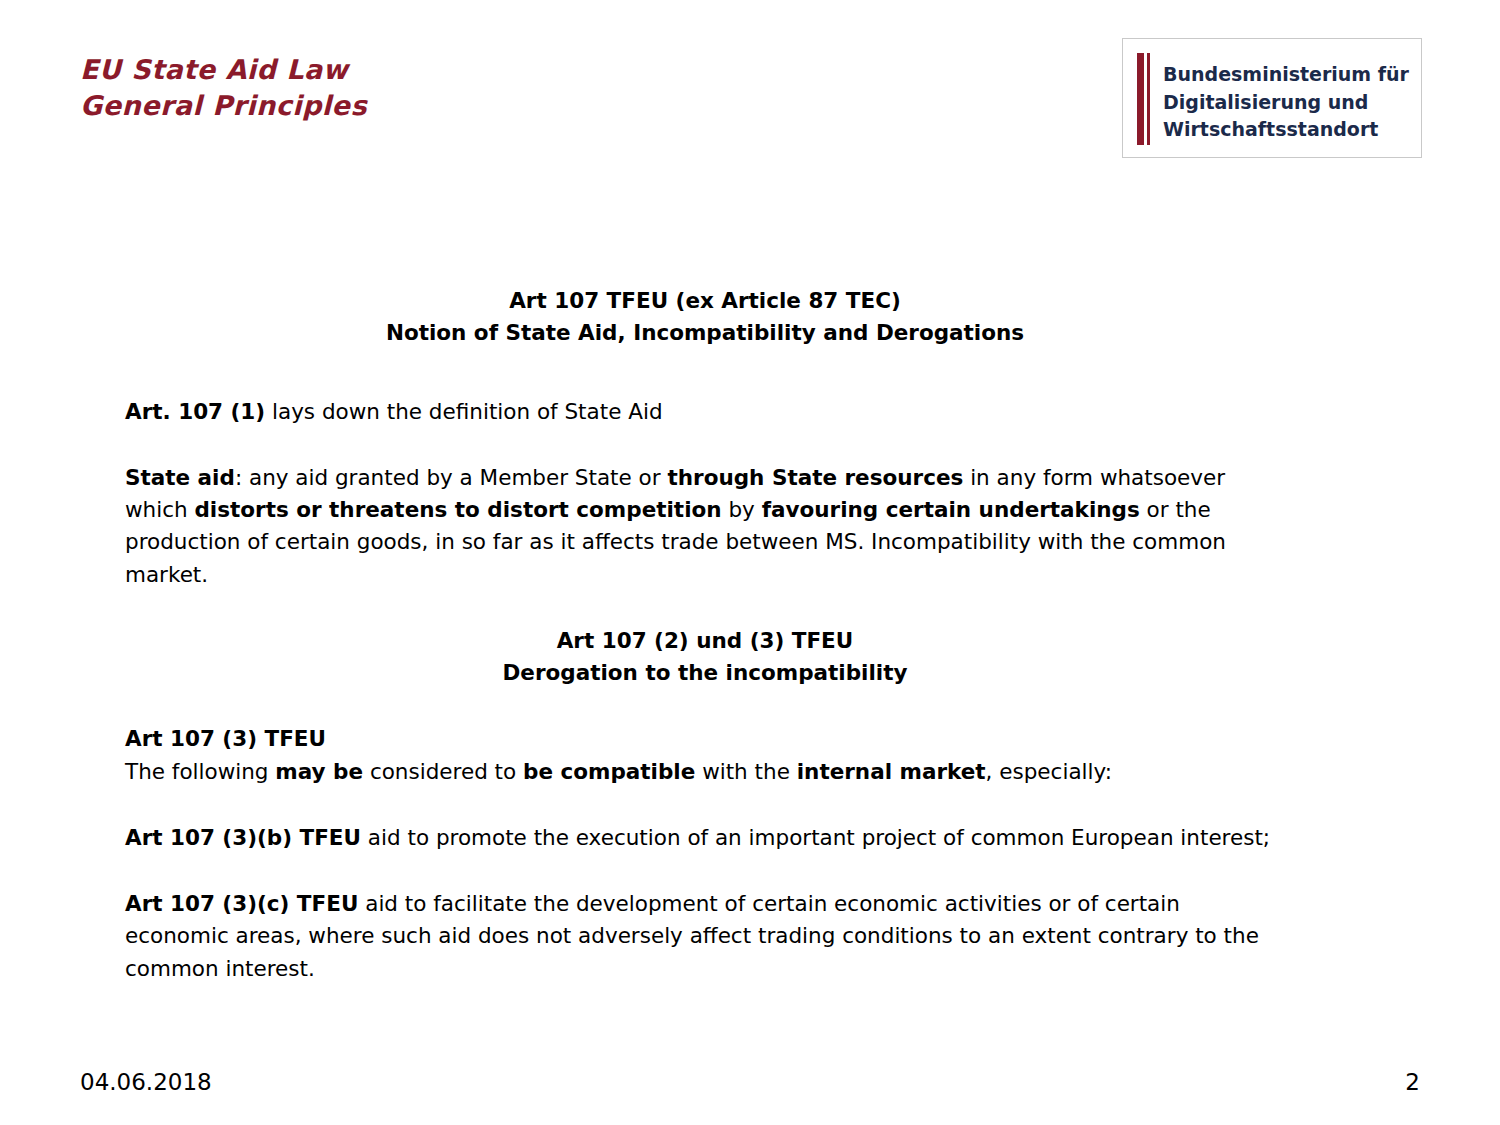EU State Aid Law
General Principles
Bundesministerium für
Digitalisierung und
Wirtschaftsstandort
Art 107 TFEU (ex Article 87 TEC)
Notion of State Aid, Incompatibility and Derogations
Art. 107 (1) lays down the definition of State Aid
State aid: any aid granted by a Member State or through State resources in any form whatsoever which distorts or threatens to distort competition by favouring certain undertakings or the production of certain goods, in so far as it affects trade between MS. Incompatibility with the common market.
Art 107 (2) und (3) TFEU
Derogation to the incompatibility
Art 107 (3) TFEU
The following may be considered to be compatible with the internal market, especially:
Art 107 (3)(b) TFEU aid to promote the execution of an important project of common European interest;
Art 107 (3)(c) TFEU aid to facilitate the development of certain economic activities or of certain economic areas, where such aid does not adversely affect trading conditions to an extent contrary to the common interest.
04.06.2018
2